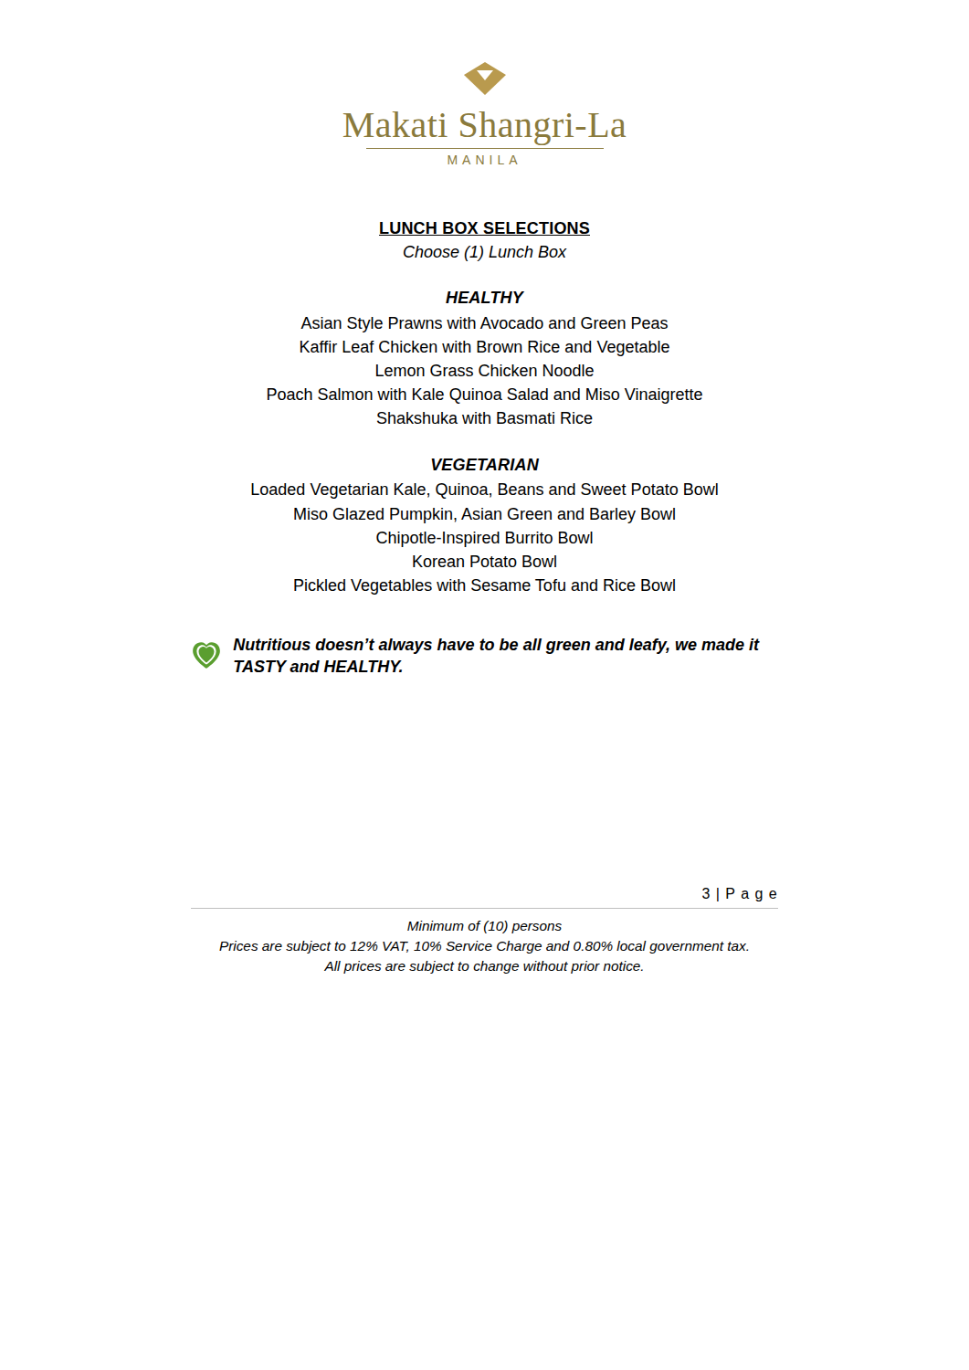Makati Shangri-La
MANILA
LUNCH BOX SELECTIONS
Choose (1) Lunch Box
HEALTHY
Asian Style Prawns with Avocado and Green Peas
Kaffir Leaf Chicken with Brown Rice and Vegetable
Lemon Grass Chicken Noodle
Poach Salmon with Kale Quinoa Salad and Miso Vinaigrette
Shakshuka with Basmati Rice
VEGETARIAN
Loaded Vegetarian Kale, Quinoa, Beans and Sweet Potato Bowl
Miso Glazed Pumpkin, Asian Green and Barley Bowl
Chipotle-Inspired Burrito Bowl
Korean Potato Bowl
Pickled Vegetables with Sesame Tofu and Rice Bowl
Nutritious doesn’t always have to be all green and leafy, we made it TASTY and HEALTHY.
3 | P a g e
Minimum of (10) persons
Prices are subject to 12% VAT, 10% Service Charge and 0.80% local government tax.
All prices are subject to change without prior notice.